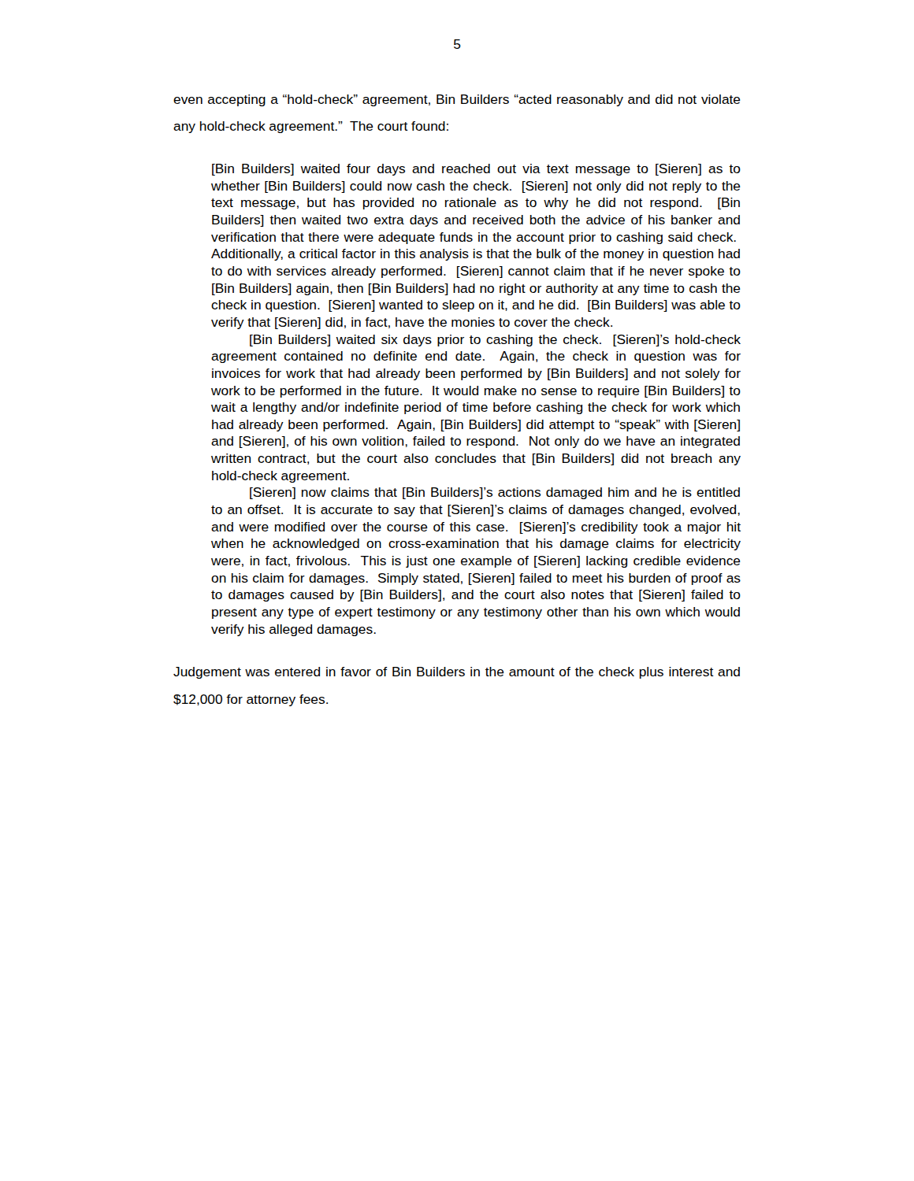5
even accepting a “hold-check” agreement, Bin Builders “acted reasonably and did not violate any hold-check agreement.” The court found:
[Bin Builders] waited four days and reached out via text message to [Sieren] as to whether [Bin Builders] could now cash the check. [Sieren] not only did not reply to the text message, but has provided no rationale as to why he did not respond. [Bin Builders] then waited two extra days and received both the advice of his banker and verification that there were adequate funds in the account prior to cashing said check. Additionally, a critical factor in this analysis is that the bulk of the money in question had to do with services already performed. [Sieren] cannot claim that if he never spoke to [Bin Builders] again, then [Bin Builders] had no right or authority at any time to cash the check in question. [Sieren] wanted to sleep on it, and he did. [Bin Builders] was able to verify that [Sieren] did, in fact, have the monies to cover the check.
[Bin Builders] waited six days prior to cashing the check. [Sieren]’s hold-check agreement contained no definite end date. Again, the check in question was for invoices for work that had already been performed by [Bin Builders] and not solely for work to be performed in the future. It would make no sense to require [Bin Builders] to wait a lengthy and/or indefinite period of time before cashing the check for work which had already been performed. Again, [Bin Builders] did attempt to “speak” with [Sieren] and [Sieren], of his own volition, failed to respond. Not only do we have an integrated written contract, but the court also concludes that [Bin Builders] did not breach any hold-check agreement.
[Sieren] now claims that [Bin Builders]’s actions damaged him and he is entitled to an offset. It is accurate to say that [Sieren]’s claims of damages changed, evolved, and were modified over the course of this case. [Sieren]’s credibility took a major hit when he acknowledged on cross-examination that his damage claims for electricity were, in fact, frivolous. This is just one example of [Sieren] lacking credible evidence on his claim for damages. Simply stated, [Sieren] failed to meet his burden of proof as to damages caused by [Bin Builders], and the court also notes that [Sieren] failed to present any type of expert testimony or any testimony other than his own which would verify his alleged damages.
Judgement was entered in favor of Bin Builders in the amount of the check plus interest and $12,000 for attorney fees.